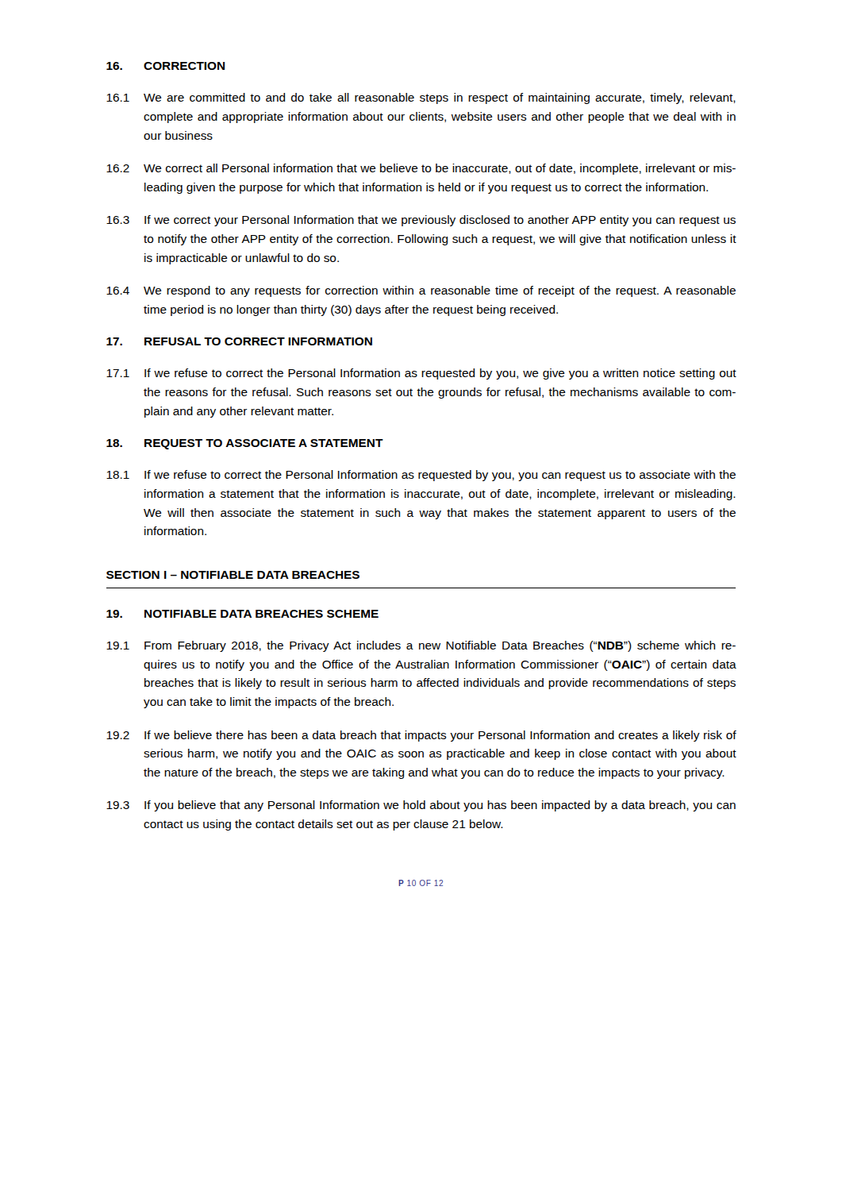16.
Correction
16.1
We are committed to and do take all reasonable steps in respect of maintaining accurate, timely, relevant, complete and appropriate information about our clients, website users and other people that we deal with in our business
16.2
We correct all Personal information that we believe to be inaccurate, out of date, incomplete, irrelevant or misleading given the purpose for which that information is held or if you request us to correct the information.
16.3
If we correct your Personal Information that we previously disclosed to another APP entity you can request us to notify the other APP entity of the correction. Following such a request, we will give that notification unless it is impracticable or unlawful to do so.
16.4
We respond to any requests for correction within a reasonable time of receipt of the request. A reasonable time period is no longer than thirty (30) days after the request being received.
17.
Refusal to correct information
17.1
If we refuse to correct the Personal Information as requested by you, we give you a written notice setting out the reasons for the refusal. Such reasons set out the grounds for refusal, the mechanisms available to complain and any other relevant matter.
18.
Request to associate a statement
18.1
If we refuse to correct the Personal Information as requested by you, you can request us to associate with the information a statement that the information is inaccurate, out of date, incomplete, irrelevant or misleading. We will then associate the statement in such a way that makes the statement apparent to users of the information.
Section I – Notifiable Data Breaches
19.
Notifiable data breaches scheme
19.1
From February 2018, the Privacy Act includes a new Notifiable Data Breaches (“NDB”) scheme which requires us to notify you and the Office of the Australian Information Commissioner (“OAIC”) of certain data breaches that is likely to result in serious harm to affected individuals and provide recommendations of steps you can take to limit the impacts of the breach.
19.2
If we believe there has been a data breach that impacts your Personal Information and creates a likely risk of serious harm, we notify you and the OAIC as soon as practicable and keep in close contact with you about the nature of the breach, the steps we are taking and what you can do to reduce the impacts to your privacy.
19.3
If you believe that any Personal Information we hold about you has been impacted by a data breach, you can contact us using the contact details set out as per clause 21 below.
P 10 OF 12